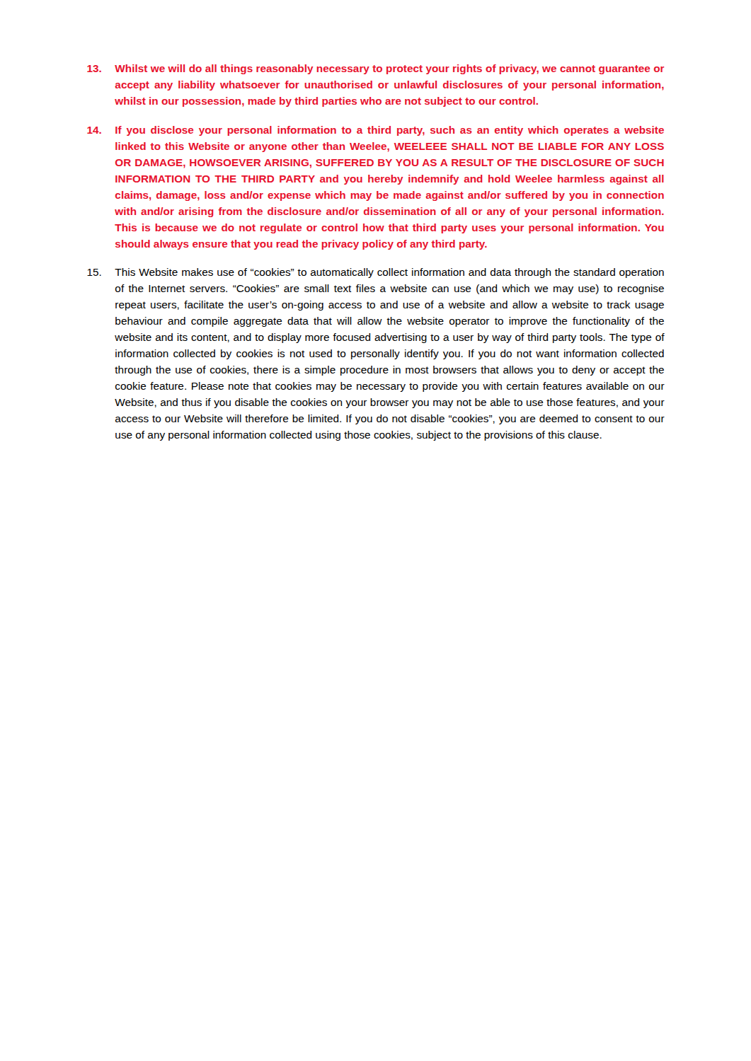Whilst we will do all things reasonably necessary to protect your rights of privacy, we cannot guarantee or accept any liability whatsoever for unauthorised or unlawful disclosures of your personal information, whilst in our possession, made by third parties who are not subject to our control.
If you disclose your personal information to a third party, such as an entity which operates a website linked to this Website or anyone other than Weelee, WEELEEE SHALL NOT BE LIABLE FOR ANY LOSS OR DAMAGE, HOWSOEVER ARISING, SUFFERED BY YOU AS A RESULT OF THE DISCLOSURE OF SUCH INFORMATION TO THE THIRD PARTY and you hereby indemnify and hold Weelee harmless against all claims, damage, loss and/or expense which may be made against and/or suffered by you in connection with and/or arising from the disclosure and/or dissemination of all or any of your personal information. This is because we do not regulate or control how that third party uses your personal information. You should always ensure that you read the privacy policy of any third party.
This Website makes use of “cookies” to automatically collect information and data through the standard operation of the Internet servers. “Cookies” are small text files a website can use (and which we may use) to recognise repeat users, facilitate the user’s on-going access to and use of a website and allow a website to track usage behaviour and compile aggregate data that will allow the website operator to improve the functionality of the website and its content, and to display more focused advertising to a user by way of third party tools. The type of information collected by cookies is not used to personally identify you. If you do not want information collected through the use of cookies, there is a simple procedure in most browsers that allows you to deny or accept the cookie feature. Please note that cookies may be necessary to provide you with certain features available on our Website, and thus if you disable the cookies on your browser you may not be able to use those features, and your access to our Website will therefore be limited. If you do not disable “cookies”, you are deemed to consent to our use of any personal information collected using those cookies, subject to the provisions of this clause.